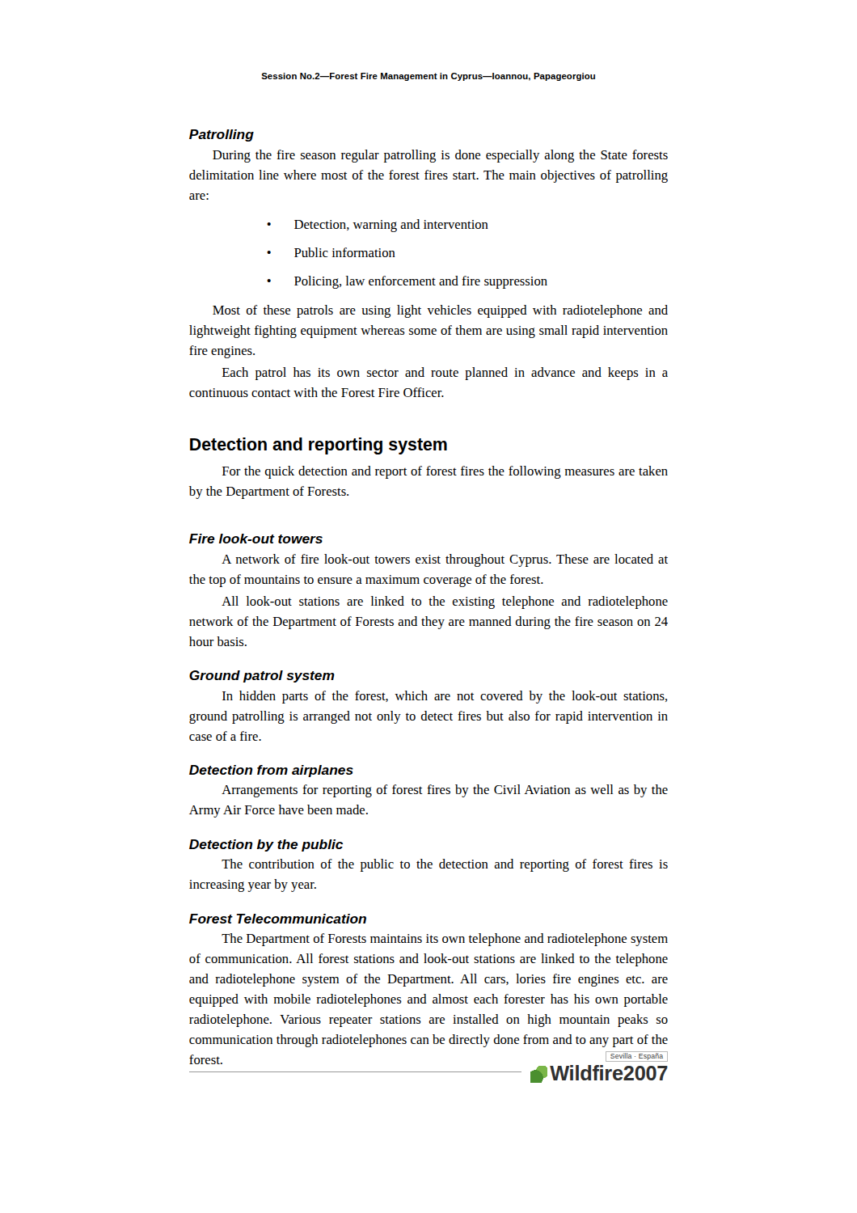Session No.2—Forest Fire Management in Cyprus—Ioannou, Papageorgiou
Patrolling
During the fire season regular patrolling is done especially along the State forests delimitation line where most of the forest fires start. The main objectives of patrolling are:
Detection, warning and intervention
Public information
Policing, law enforcement and fire suppression
Most of these patrols are using light vehicles equipped with radiotelephone and lightweight fighting equipment whereas some of them are using small rapid intervention fire engines.
Each patrol has its own sector and route planned in advance and keeps in a continuous contact with the Forest Fire Officer.
Detection and reporting system
For the quick detection and report of forest fires the following measures are taken by the Department of Forests.
Fire look-out towers
A network of fire look-out towers exist throughout Cyprus. These are located at the top of mountains to ensure a maximum coverage of the forest.
All look-out stations are linked to the existing telephone and radiotelephone network of the Department of Forests and they are manned during the fire season on 24 hour basis.
Ground patrol system
In hidden parts of the forest, which are not covered by the look-out stations, ground patrolling is arranged not only to detect fires but also for rapid intervention in case of a fire.
Detection from airplanes
Arrangements for reporting of forest fires by the Civil Aviation as well as by the Army Air Force have been made.
Detection by the public
The contribution of the public to the detection and reporting of forest fires is increasing year by year.
Forest Telecommunication
The Department of Forests maintains its own telephone and radiotelephone system of communication. All forest stations and look-out stations are linked to the telephone and radiotelephone system of the Department. All cars, lories fire engines etc. are equipped with mobile radiotelephones and almost each forester has his own portable radiotelephone. Various repeater stations are installed on high mountain peaks so communication through radiotelephones can be directly done from and to any part of the forest.
Sevilla · España
Wild fire 2007